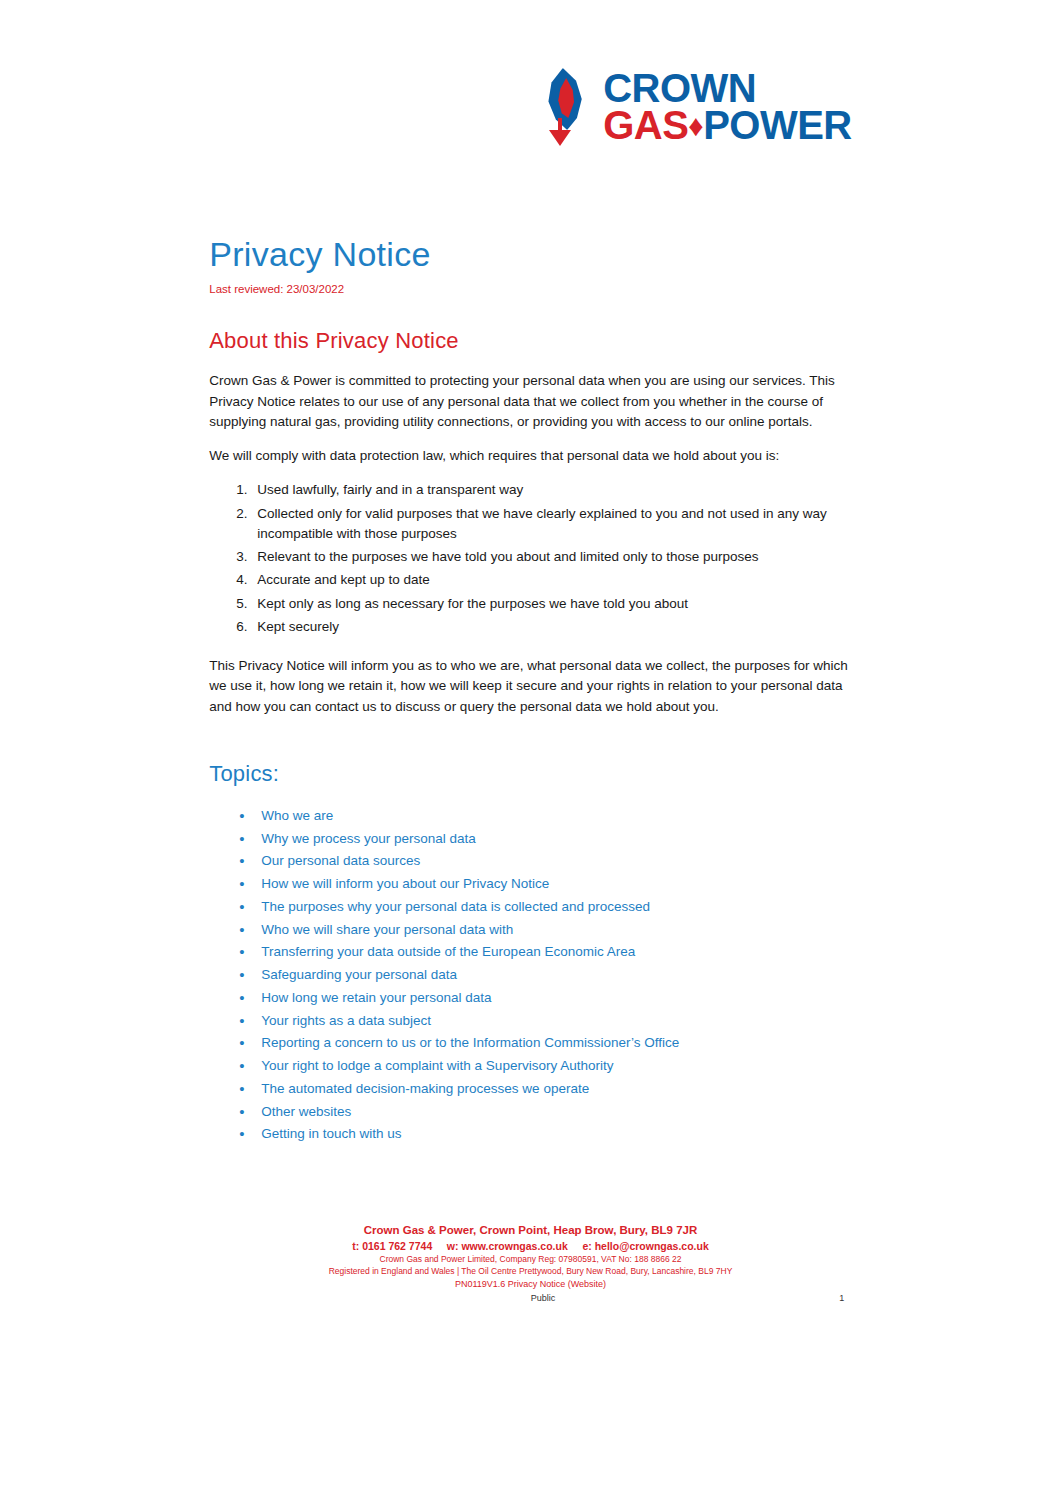CROWN GAS♦POWER
Privacy Notice
Last reviewed: 23/03/2022
About this Privacy Notice
Crown Gas & Power is committed to protecting your personal data when you are using our services. This Privacy Notice relates to our use of any personal data that we collect from you whether in the course of supplying natural gas, providing utility connections, or providing you with access to our online portals.
We will comply with data protection law, which requires that personal data we hold about you is:
Used lawfully, fairly and in a transparent way
Collected only for valid purposes that we have clearly explained to you and not used in any way incompatible with those purposes
Relevant to the purposes we have told you about and limited only to those purposes
Accurate and kept up to date
Kept only as long as necessary for the purposes we have told you about
Kept securely
This Privacy Notice will inform you as to who we are, what personal data we collect, the purposes for which we use it, how long we retain it, how we will keep it secure and your rights in relation to your personal data and how you can contact us to discuss or query the personal data we hold about you.
Topics:
Who we are
Why we process your personal data
Our personal data sources
How we will inform you about our Privacy Notice
The purposes why your personal data is collected and processed
Who we will share your personal data with
Transferring your data outside of the European Economic Area
Safeguarding your personal data
How long we retain your personal data
Your rights as a data subject
Reporting a concern to us or to the Information Commissioner’s Office
Your right to lodge a complaint with a Supervisory Authority
The automated decision-making processes we operate
Other websites
Getting in touch with us
Crown Gas & Power, Crown Point, Heap Brow, Bury, BL9 7JR
t: 0161 762 7744 w: www.crowngas.co.uk e: hello@crowngas.co.uk
Crown Gas and Power Limited, Company Reg: 07980591, VAT No: 188 8866 22
Registered in England and Wales | The Oil Centre Prettywood, Bury New Road, Bury, Lancashire, BL9 7HY
PN0119V1.6 Privacy Notice (Website)
Public 1